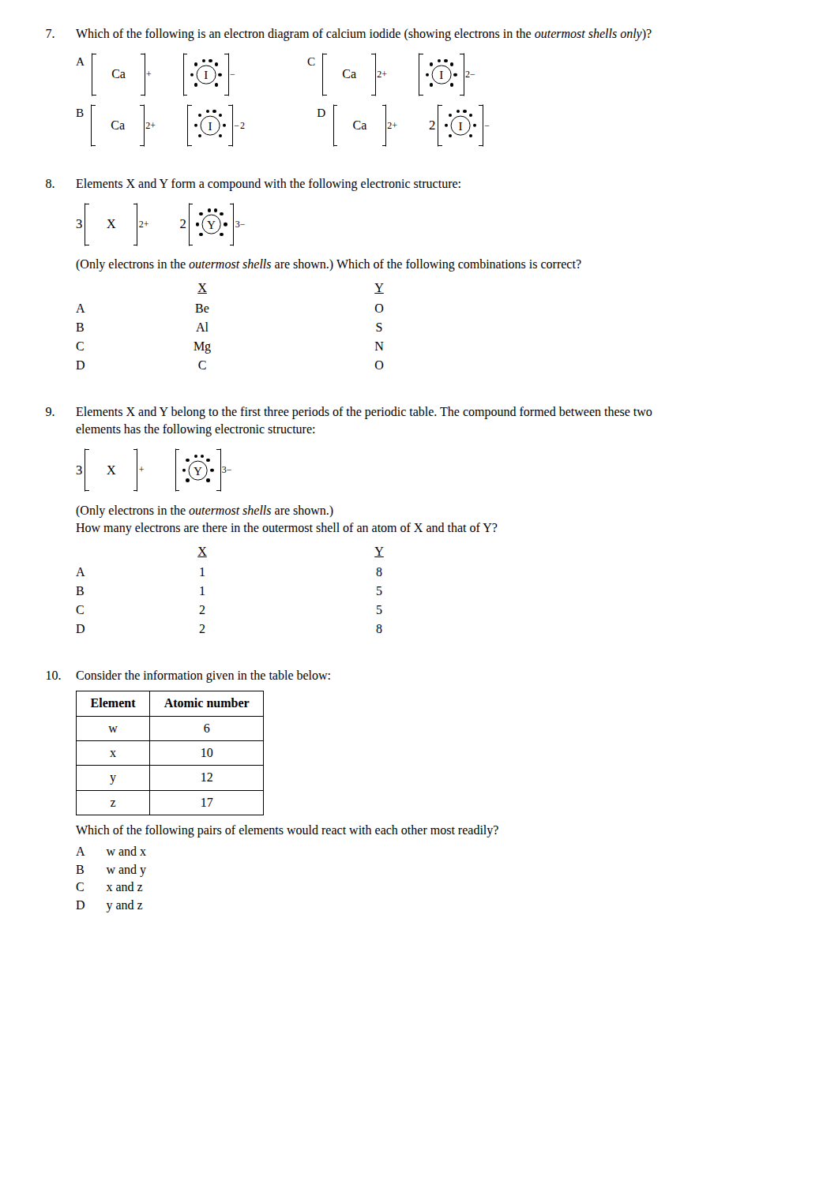Which of the following is an electron diagram of calcium iodide (showing electrons in the outermost shells only)?
A Ca + I −
C Ca 2+ I 2−
B Ca 2+ I −2
D Ca 2+ 2 I −
Elements X and Y form a compound with the following electronic structure:
3 X 2+ 2 Y 3−
(Only electrons in the outermost shells are shown.) Which of the following combinations is correct?
| | X | Y |
| --- | --- | --- |
| A | Be | O |
| B | Al | S |
| C | Mg | N |
| D | C | O |
Elements X and Y belong to the first three periods of the periodic table. The compound formed between these two elements has the following electronic structure:
3 X + Y 3−
(Only electrons in the outermost shells are shown.)
How many electrons are there in the outermost shell of an atom of X and that of Y?
| | X | Y |
| --- | --- | --- |
| A | 1 | 8 |
| B | 1 | 5 |
| C | 2 | 5 |
| D | 2 | 8 |
Consider the information given in the table below:
| Element | Atomic number |
| --- | --- |
| w | 6 |
| x | 10 |
| y | 12 |
| z | 17 |
Which of the following pairs of elements would react with each other most readily?
Aw and x
Bw and y
Cx and z
Dy and z